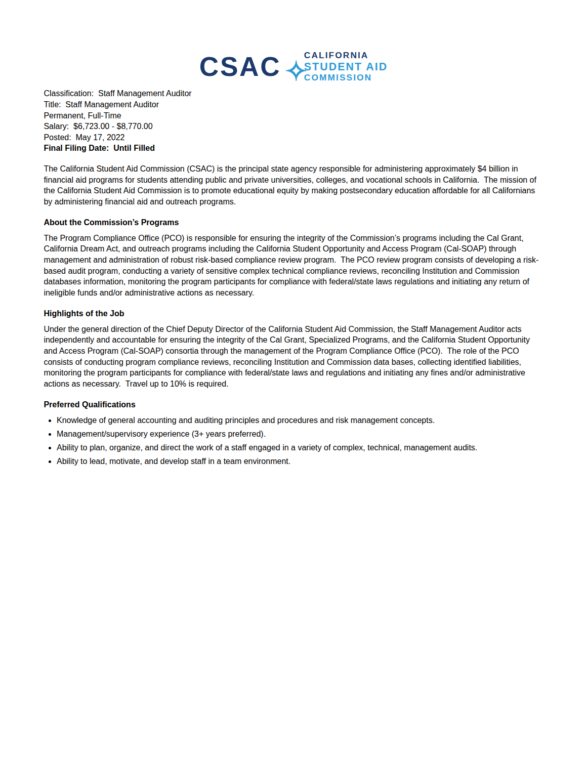CSAC✧ CALIFORNIA
STUDENT AID
COMMISSION
Classification: Staff Management Auditor
Title: Staff Management Auditor
Permanent, Full-Time
Salary: $6,723.00 - $8,770.00
Posted: May 17, 2022
Final Filing Date: Until Filled
The California Student Aid Commission (CSAC) is the principal state agency responsible for administering approximately $4 billion in financial aid programs for students attending public and private universities, colleges, and vocational schools in California. The mission of the California Student Aid Commission is to promote educational equity by making postsecondary education affordable for all Californians by administering financial aid and outreach programs.
About the Commission’s Programs
The Program Compliance Office (PCO) is responsible for ensuring the integrity of the Commission’s programs including the Cal Grant, California Dream Act, and outreach programs including the California Student Opportunity and Access Program (Cal-SOAP) through management and administration of robust risk-based compliance review program. The PCO review program consists of developing a risk-based audit program, conducting a variety of sensitive complex technical compliance reviews, reconciling Institution and Commission databases information, monitoring the program participants for compliance with federal/state laws regulations and initiating any return of ineligible funds and/or administrative actions as necessary.
Highlights of the Job
Under the general direction of the Chief Deputy Director of the California Student Aid Commission, the Staff Management Auditor acts independently and accountable for ensuring the integrity of the Cal Grant, Specialized Programs, and the California Student Opportunity and Access Program (Cal-SOAP) consortia through the management of the Program Compliance Office (PCO). The role of the PCO consists of conducting program compliance reviews, reconciling Institution and Commission data bases, collecting identified liabilities, monitoring the program participants for compliance with federal/state laws and regulations and initiating any fines and/or administrative actions as necessary. Travel up to 10% is required.
Preferred Qualifications
Knowledge of general accounting and auditing principles and procedures and risk management concepts.
Management/supervisory experience (3+ years preferred).
Ability to plan, organize, and direct the work of a staff engaged in a variety of complex, technical, management audits.
Ability to lead, motivate, and develop staff in a team environment.